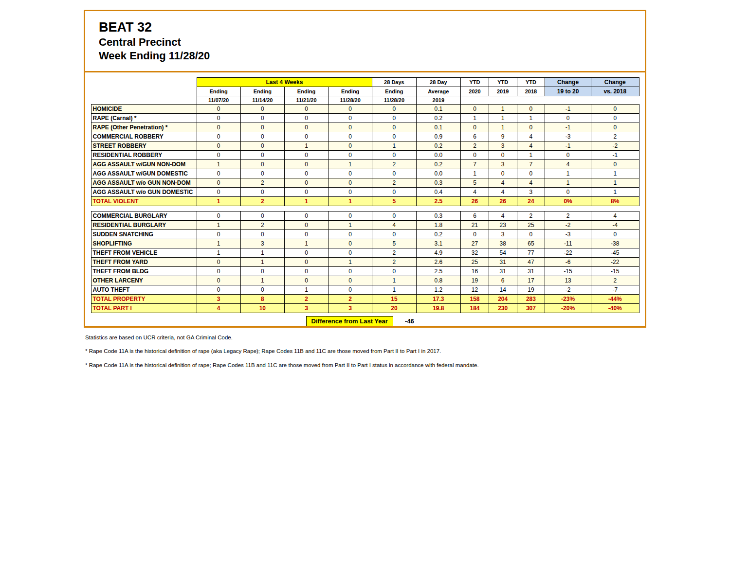BEAT 32
Central Precinct
Week Ending 11/28/20
| | Last 4 Weeks | 28 Days | 28 Day | YTD | YTD | YTD | Change | Change |
| --- | --- | --- | --- | --- | --- | --- | --- | --- |
| | Ending | Ending | Ending | Ending | Ending | Average | 2020 | 2019 | 2018 | 19 to 20 | vs. 2018 |
| | 11/07/20 | 11/14/20 | 11/21/20 | 11/28/20 | 11/28/20 | 2019 | | | | | |
| HOMICIDE | 0 | 0 | 0 | 0 | 0 | 0.1 | 0 | 1 | 0 | -1 | 0 |
| RAPE (Carnal) * | 0 | 0 | 0 | 0 | 0 | 0.2 | 1 | 1 | 1 | 0 | 0 |
| RAPE (Other Penetration) * | 0 | 0 | 0 | 0 | 0 | 0.1 | 0 | 1 | 0 | -1 | 0 |
| COMMERCIAL ROBBERY | 0 | 0 | 0 | 0 | 0 | 0.9 | 6 | 9 | 4 | -3 | 2 |
| STREET ROBBERY | 0 | 0 | 1 | 0 | 1 | 0.2 | 2 | 3 | 4 | -1 | -2 |
| RESIDENTIAL ROBBERY | 0 | 0 | 0 | 0 | 0 | 0.0 | 0 | 0 | 1 | 0 | -1 |
| AGG ASSAULT w/GUN NON-DOM | 1 | 0 | 0 | 1 | 2 | 0.2 | 7 | 3 | 7 | 4 | 0 |
| AGG ASSAULT w/GUN DOMESTIC | 0 | 0 | 0 | 0 | 0 | 0.0 | 1 | 0 | 0 | 1 | 1 |
| AGG ASSAULT w/o GUN NON-DOM | 0 | 2 | 0 | 0 | 2 | 0.3 | 5 | 4 | 4 | 1 | 1 |
| AGG ASSAULT w/o GUN DOMESTIC | 0 | 0 | 0 | 0 | 0 | 0.4 | 4 | 4 | 3 | 0 | 1 |
| TOTAL VIOLENT | 1 | 2 | 1 | 1 | 5 | 2.5 | 26 | 26 | 24 | 0% | 8% |
| COMMERCIAL BURGLARY | 0 | 0 | 0 | 0 | 0 | 0.3 | 6 | 4 | 2 | 2 | 4 |
| RESIDENTIAL BURGLARY | 1 | 2 | 0 | 1 | 4 | 1.8 | 21 | 23 | 25 | -2 | -4 |
| SUDDEN SNATCHING | 0 | 0 | 0 | 0 | 0 | 0.2 | 0 | 3 | 0 | -3 | 0 |
| SHOPLIFTING | 1 | 3 | 1 | 0 | 5 | 3.1 | 27 | 38 | 65 | -11 | -38 |
| THEFT FROM VEHICLE | 1 | 1 | 0 | 0 | 2 | 4.9 | 32 | 54 | 77 | -22 | -45 |
| THEFT FROM YARD | 0 | 1 | 0 | 1 | 2 | 2.6 | 25 | 31 | 47 | -6 | -22 |
| THEFT FROM BLDG | 0 | 0 | 0 | 0 | 0 | 2.5 | 16 | 31 | 31 | -15 | -15 |
| OTHER LARCENY | 0 | 1 | 0 | 0 | 1 | 0.8 | 19 | 6 | 17 | 13 | 2 |
| AUTO THEFT | 0 | 0 | 1 | 0 | 1 | 1.2 | 12 | 14 | 19 | -2 | -7 |
| TOTAL PROPERTY | 3 | 8 | 2 | 2 | 15 | 17.3 | 158 | 204 | 283 | -23% | -44% |
| TOTAL PART I | 4 | 10 | 3 | 3 | 20 | 19.8 | 184 | 230 | 307 | -20% | -40% |
Difference from Last Year -46
Statistics are based on UCR criteria, not GA Criminal Code.
* Rape Code 11A is the historical definition of rape (aka Legacy Rape); Rape Codes 11B and 11C are those moved from Part II to Part I in 2017.
* Rape Code 11A is the historical definition of rape; Rape Codes 11B and 11C are those moved from Part II to Part I status in accordance with federal mandate.